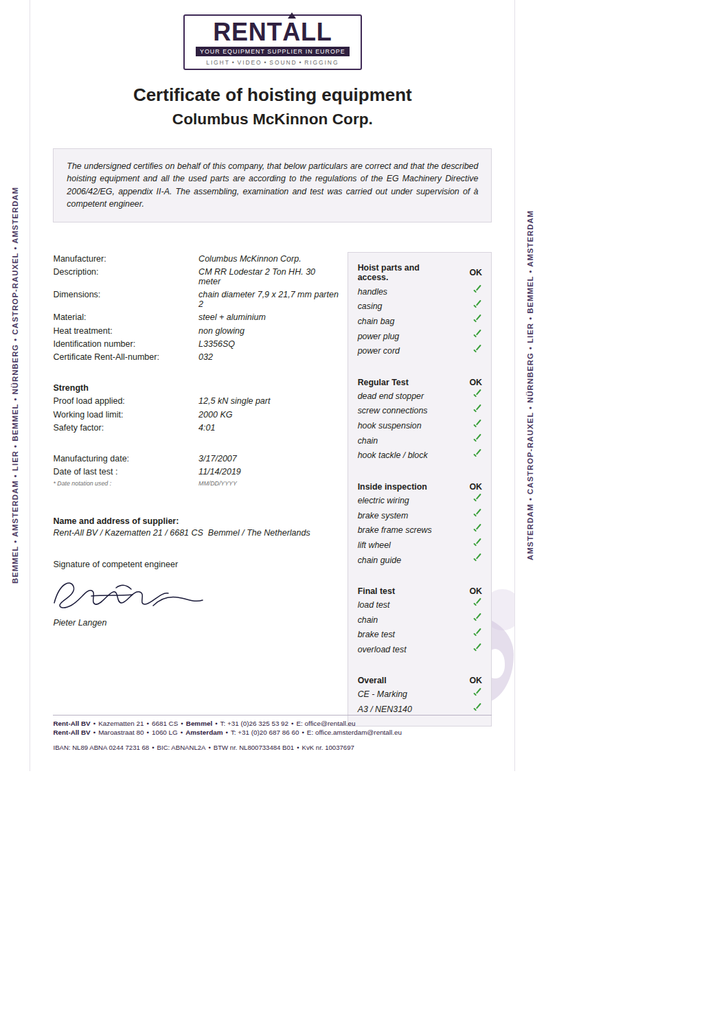BEMMEL • AMSTERDAM • LIER • BEMMEL • NÜRNBERG • CASTROP-RAUXEL • AMSTERDAM
AMSTERDAM • CASTROP-RAUXEL • NÜRNBERG • LIER • BEMMEL • AMSTERDAM
RENTALL
YOUR EQUIPMENT SUPPLIER IN EUROPE
LIGHT•VIDEO•SOUND•RIGGING
Certificate of hoisting equipment
Columbus McKinnon Corp.
The undersigned certifies on behalf of this company, that below particulars are correct and that the described hoisting equipment and all the used parts are according to the regulations of the EG Machinery Directive 2006/42/EG, appendix II-A. The assembling, examination and test was carried out under supervision of à competent engineer.
| Manufacturer: | Columbus McKinnon Corp. |
| Description: | CM RR Lodestar 2 Ton HH. 30 meter |
| Dimensions: | chain diameter 7,9 x 21,7 mm parten 2 |
| Material: | steel + aluminium |
| Heat treatment: | non glowing |
| Identification number: | L3356SQ |
| Certificate Rent-All-number: | 032 |
| Strength |
| Proof load applied: | 12,5 kN single part |
| Working load limit: | 2000 KG |
| Safety factor: | 4:01 |
| Manufacturing date: | 3/17/2007 |
| Date of last test : | 11/14/2019 |
| * Date notation used : | MM/DD/YYYY |
Name and address of supplier:
Rent-All BV / Kazematten 21 / 6681 CS Bemmel / The Netherlands
Signature of competent engineer
Pieter Langen
| Hoist parts and access. | OK |
| handles | |
| casing | |
| chain bag | |
| power plug | |
| power cord | |
| Regular Test | OK |
| dead end stopper | |
| screw connections | |
| hook suspension | |
| chain | |
| hook tackle / block | |
| Inside inspection | OK |
| electric wiring | |
| brake system | |
| brake frame screws | |
| lift wheel | |
| chain guide | |
| Final test | OK |
| load test | |
| chain | |
| brake test | |
| overload test | |
| Overall | OK |
| CE - Marking | |
| A3 / NEN3140 | |
Rent-All BV•Kazematten 21•6681 CS•Bemmel•T: +31 (0)26 325 53 92•E: office@rentall.eu
Rent-All BV•Maroastraat 80•1060 LG•Amsterdam•T: +31 (0)20 687 86 60•E: office.amsterdam@rentall.eu
IBAN: NL89 ABNA 0244 7231 68•BIC: ABNANL2A•BTW nr. NL800733484 B01•KvK nr. 10037697